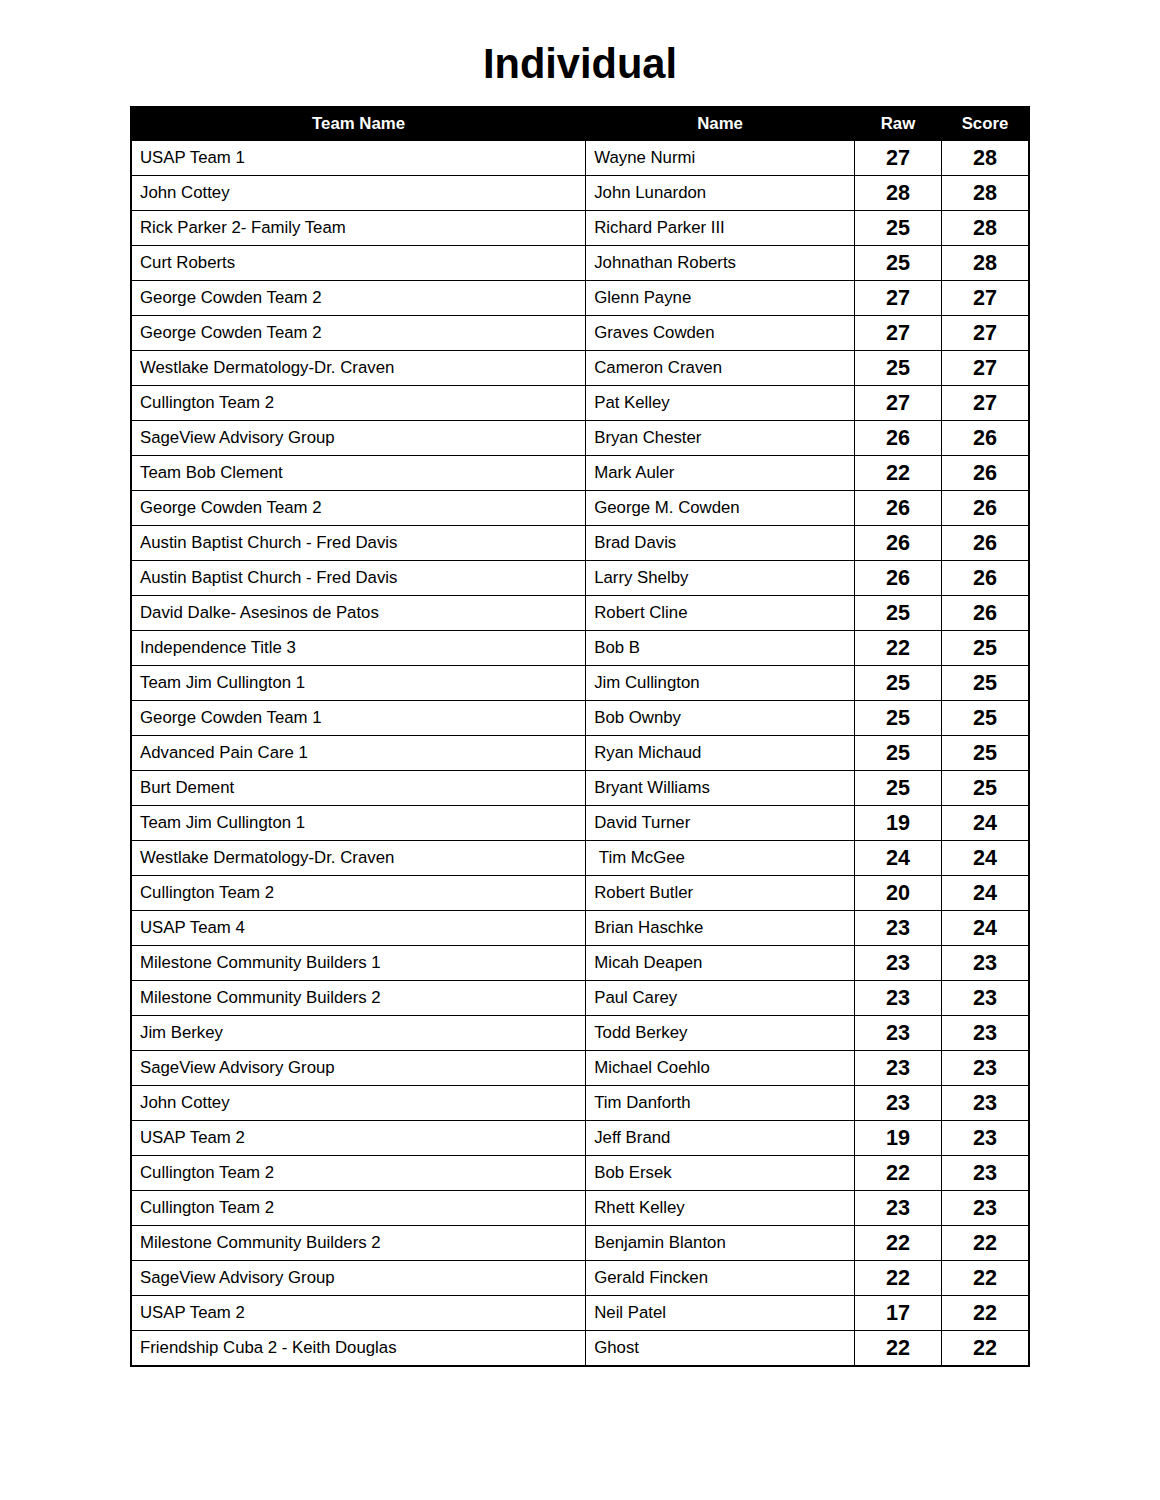Individual
| Team Name | Name | Raw | Score |
| --- | --- | --- | --- |
| USAP Team 1 | Wayne Nurmi | 27 | 28 |
| John Cottey | John Lunardon | 28 | 28 |
| Rick Parker 2- Family Team | Richard Parker III | 25 | 28 |
| Curt Roberts | Johnathan Roberts | 25 | 28 |
| George Cowden Team 2 | Glenn Payne | 27 | 27 |
| George Cowden Team 2 | Graves Cowden | 27 | 27 |
| Westlake Dermatology-Dr. Craven | Cameron Craven | 25 | 27 |
| Cullington Team 2 | Pat Kelley | 27 | 27 |
| SageView Advisory Group | Bryan Chester | 26 | 26 |
| Team Bob Clement | Mark Auler | 22 | 26 |
| George Cowden Team 2 | George M. Cowden | 26 | 26 |
| Austin Baptist Church - Fred Davis | Brad Davis | 26 | 26 |
| Austin Baptist Church - Fred Davis | Larry Shelby | 26 | 26 |
| David Dalke- Asesinos de Patos | Robert Cline | 25 | 26 |
| Independence Title 3 | Bob B | 22 | 25 |
| Team Jim Cullington 1 | Jim Cullington | 25 | 25 |
| George Cowden Team 1 | Bob Ownby | 25 | 25 |
| Advanced Pain Care 1 | Ryan Michaud | 25 | 25 |
| Burt Dement | Bryant Williams | 25 | 25 |
| Team Jim Cullington 1 | David Turner | 19 | 24 |
| Westlake Dermatology-Dr. Craven | Tim McGee | 24 | 24 |
| Cullington Team 2 | Robert Butler | 20 | 24 |
| USAP Team 4 | Brian Haschke | 23 | 24 |
| Milestone Community Builders 1 | Micah Deapen | 23 | 23 |
| Milestone Community Builders 2 | Paul Carey | 23 | 23 |
| Jim Berkey | Todd Berkey | 23 | 23 |
| SageView Advisory Group | Michael Coehlo | 23 | 23 |
| John Cottey | Tim Danforth | 23 | 23 |
| USAP Team 2 | Jeff Brand | 19 | 23 |
| Cullington Team 2 | Bob Ersek | 22 | 23 |
| Cullington Team 2 | Rhett Kelley | 23 | 23 |
| Milestone Community Builders 2 | Benjamin Blanton | 22 | 22 |
| SageView Advisory Group | Gerald Fincken | 22 | 22 |
| USAP Team 2 | Neil Patel | 17 | 22 |
| Friendship Cuba 2 - Keith Douglas | Ghost | 22 | 22 |